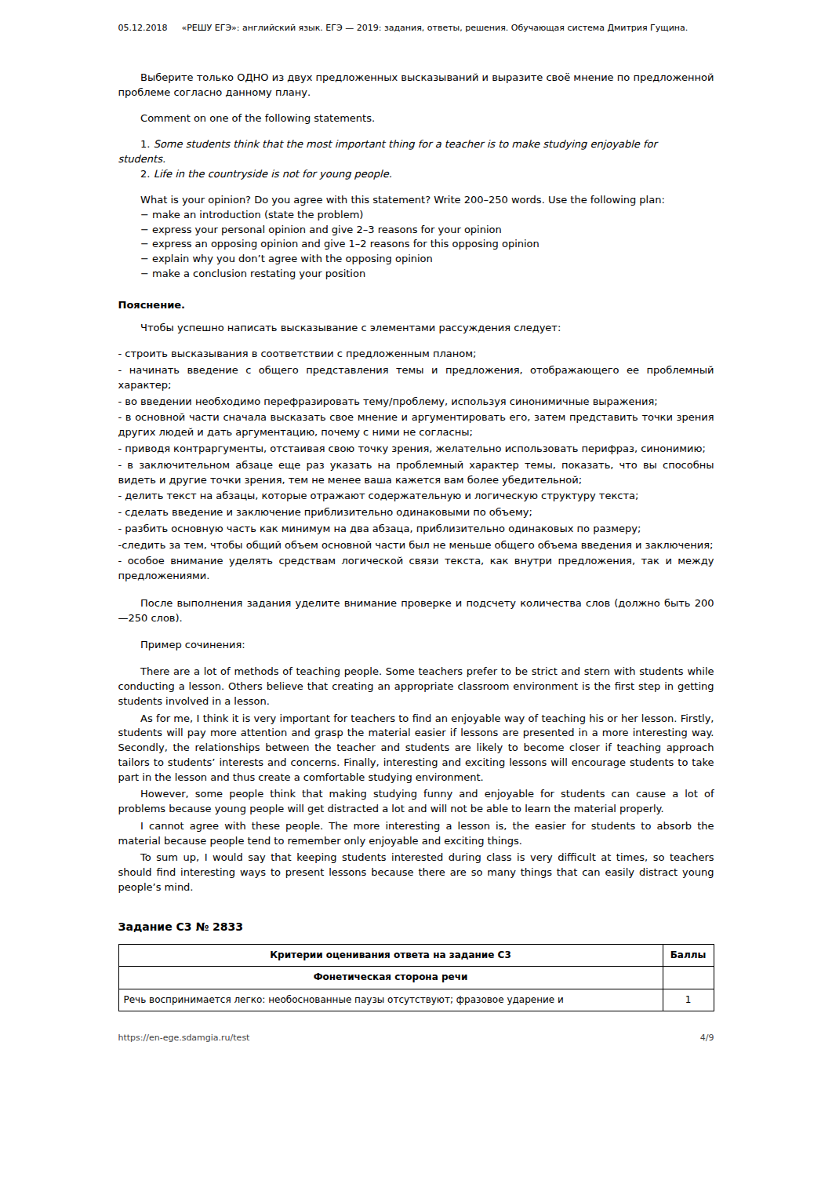05.12.2018
«РЕШУ ЕГЭ»: английский язык. ЕГЭ — 2019: задания, ответы, решения. Обучающая система Дмитрия Гущина.
Выберите только ОДНО из двух предложенных высказываний и выразите своё мнение по предложенной проблеме согласно данному плану.
Comment on one of the following statements.
1. Some students think that the most important thing for a teacher is to make studying enjoyable for
students.
2. Life in the countryside is not for young people.
What is your opinion? Do you agree with this statement? Write 200–250 words. Use the following plan:
− make an introduction (state the problem)
− express your personal opinion and give 2–3 reasons for your opinion
− express an opposing opinion and give 1–2 reasons for this opposing opinion
− explain why you don’t agree with the opposing opinion
− make a conclusion restating your position
Пояснение.
Чтобы успешно написать высказывание с элементами рассуждения следует:
- строить высказывания в соответствии с предложенным планом;
- начинать введение с общего представления темы и предложения, отображающего ее проблемный характер;
- во введении необходимо перефразировать тему/проблему, используя синонимичные выражения;
- в основной части сначала высказать свое мнение и аргументировать его, затем представить точки зрения других людей и дать аргументацию, почему с ними не согласны;
- приводя контраргументы, отстаивая свою точку зрения, желательно использовать перифраз, синонимию;
- в заключительном абзаце еще раз указать на проблемный характер темы, показать, что вы способны видеть и другие точки зрения, тем не менее ваша кажется вам более убедительной;
- делить текст на абзацы, которые отражают содержательную и логическую структуру текста;
- сделать введение и заключение приблизительно одинаковыми по объему;
- разбить основную часть как минимум на два абзаца, приблизительно одинаковых по размеру;
-следить за тем, чтобы общий объем основной части был не меньше общего объема введения и заключения;
- особое внимание уделять средствам логической связи текста, как внутри предложения, так и между предложениями.
После выполнения задания уделите внимание проверке и подсчету количества слов (должно быть 200—250 слов).
Пример сочинения:
There are a lot of methods of teaching people. Some teachers prefer to be strict and stern with students while conducting a lesson. Others believe that creating an appropriate classroom environment is the first step in getting students involved in a lesson.
As for me, I think it is very important for teachers to find an enjoyable way of teaching his or her lesson. Firstly, students will pay more attention and grasp the material easier if lessons are presented in a more interesting way. Secondly, the relationships between the teacher and students are likely to become closer if teaching approach tailors to students’ interests and concerns. Finally, interesting and exciting lessons will encourage students to take part in the lesson and thus create a comfortable studying environment.
However, some people think that making studying funny and enjoyable for students can cause a lot of problems because young people will get distracted a lot and will not be able to learn the material properly.
I cannot agree with these people. The more interesting a lesson is, the easier for students to absorb the material because people tend to remember only enjoyable and exciting things.
To sum up, I would say that keeping students interested during class is very difficult at times, so teachers should find interesting ways to present lessons because there are so many things that can easily distract young people’s mind.
Задание C3 № 2833
| Критерии оценивания ответа на задание C3 | Баллы |
| --- | --- |
| Фонетическая сторона речи | |
| Речь воспринимается легко: необоснованные паузы отсутствуют; фразовое ударение и | 1 |
https://en-ege.sdamgia.ru/test 4/9